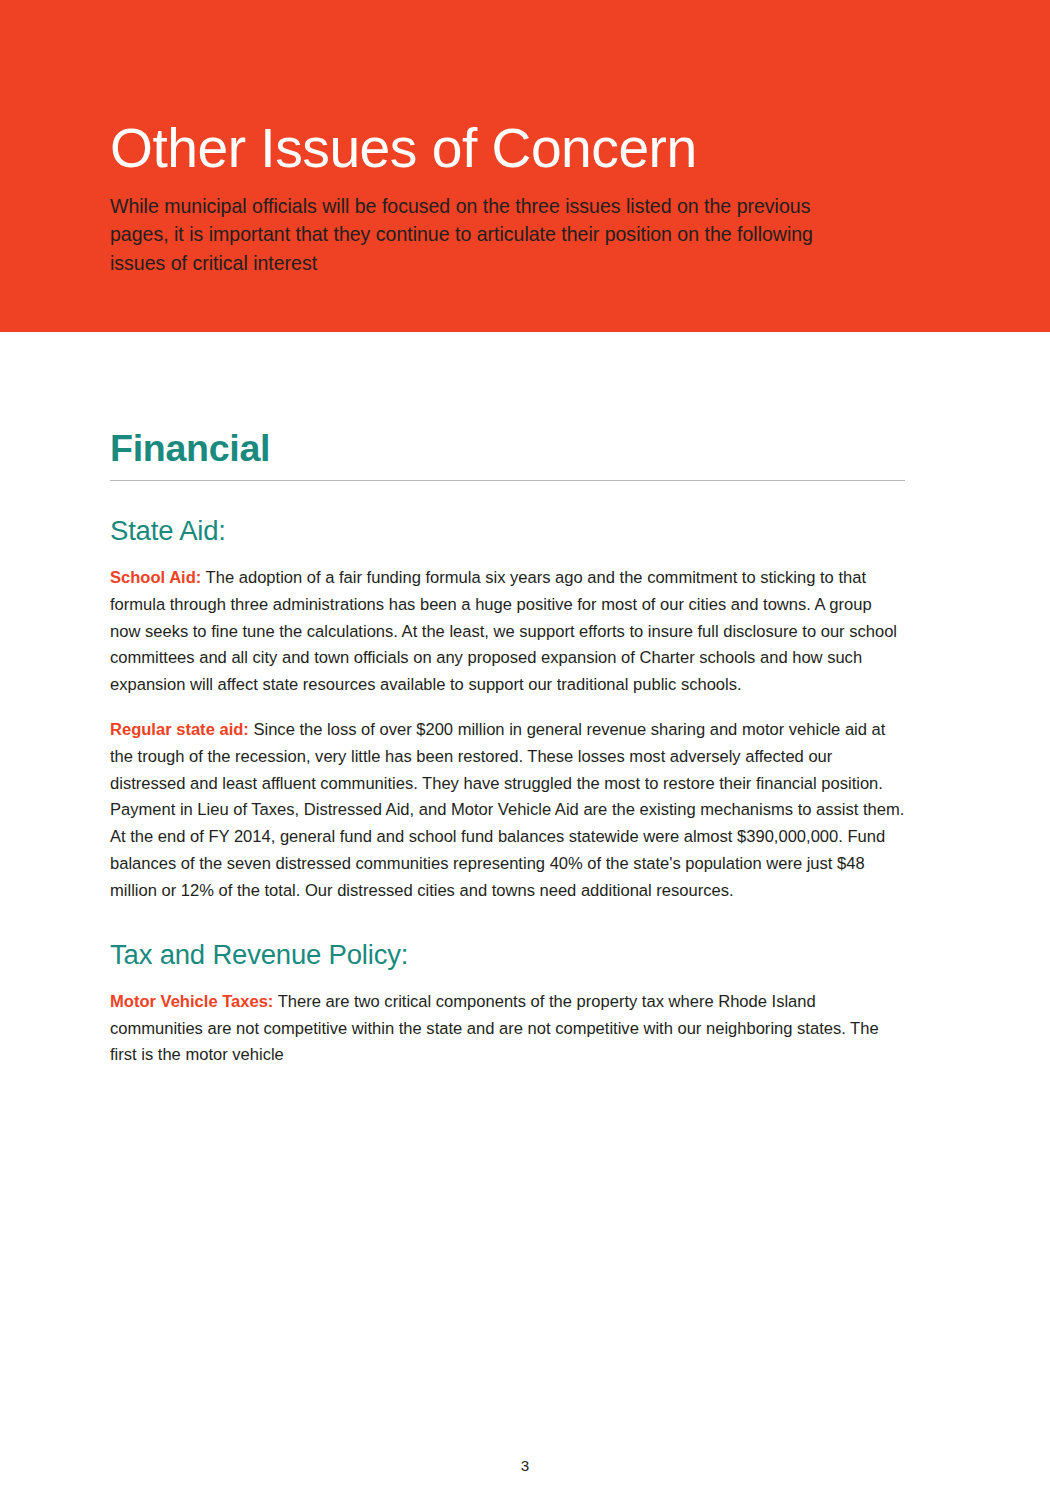Other Issues of Concern
While municipal officials will be focused on the three issues listed on the previous pages, it is important that they continue to articulate their position on the following issues of critical interest
Financial
State Aid:
School Aid: The adoption of a fair funding formula six years ago and the commitment to sticking to that formula through three administrations has been a huge positive for most of our cities and towns. A group now seeks to fine tune the calculations. At the least, we support efforts to insure full disclosure to our school committees and all city and town officials on any proposed expansion of Charter schools and how such expansion will affect state resources available to support our traditional public schools.
Regular state aid: Since the loss of over $200 million in general revenue sharing and motor vehicle aid at the trough of the recession, very little has been restored. These losses most adversely affected our distressed and least affluent communities. They have struggled the most to restore their financial position. Payment in Lieu of Taxes, Distressed Aid, and Motor Vehicle Aid are the existing mechanisms to assist them. At the end of FY 2014, general fund and school fund balances statewide were almost $390,000,000. Fund balances of the seven distressed communities representing 40% of the state's population were just $48 million or 12% of the total. Our distressed cities and towns need additional resources.
Tax and Revenue Policy:
Motor Vehicle Taxes: There are two critical components of the property tax where Rhode Island communities are not competitive within the state and are not competitive with our neighboring states. The first is the motor vehicle
3